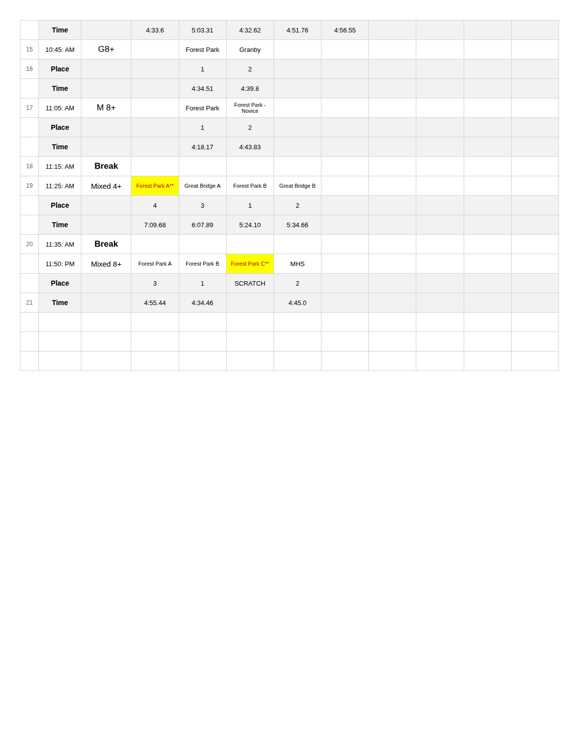| | Time | | 4:33.6 | 5:03.31 | 4:32.62 | 4:51.76 | 4:56.55 | | | | |
| 15 | 10:45: AM | G8+ | | Forest Park | Granby | | | | | | |
| 16 | Place | | | 1 | 2 | | | | | | |
| | Time | | | 4:34.51 | 4:39.8 | | | | | | |
| 17 | 11:05: AM | M 8+ | | Forest Park | Forest Park - Novice | | | | | | |
| | Place | | | 1 | 2 | | | | | | |
| | Time | | | 4:18.17 | 4:43.83 | | | | | | |
| 18 | 11:15: AM | Break | | | | | | | | | |
| 19 | 11:25: AM | Mixed 4+ | Forest Park A** | Great Bridge A | Forest Park B | Great Bridge B | | | | | |
| | Place | | 4 | 3 | 1 | 2 | | | | | |
| | Time | | 7:09.68 | 6:07.89 | 5:24.10 | 5:34.66 | | | | | |
| 20 | 11:35: AM | Break | | | | | | | | | |
| | 11:50: PM | Mixed 8+ | Forest Park A | Forest Park B | Forest Park C** | MHS | | | | | |
| | Place | | 3 | 1 | SCRATCH | 2 | | | | | |
| 21 | Time | | 4:55.44 | 4:34.46 | | 4:45.0 | | | | | |